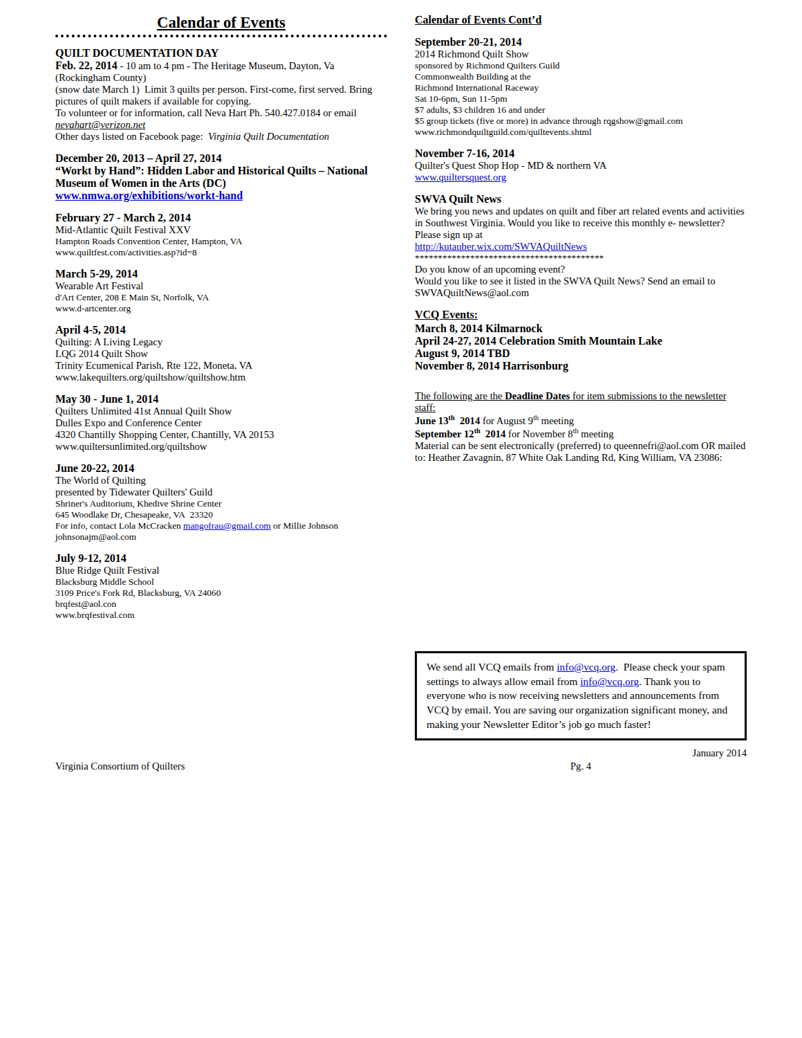Calendar of Events
QUILT DOCUMENTATION DAY
Feb. 22, 2014 - 10 am to 4 pm - The Heritage Museum, Dayton, Va (Rockingham County)
(snow date March 1) Limit 3 quilts per person. First-come, first served. Bring pictures of quilt makers if available for copying.
To volunteer or for information, call Neva Hart Ph. 540.427.0184 or email nevahart@verizon.net
Other days listed on Facebook page: Virginia Quilt Documentation
December 20, 2013 – April 27, 2014
“Workt by Hand”: Hidden Labor and Historical Quilts – National Museum of Women in the Arts (DC) www.nmwa.org/exhibitions/workt-hand
February 27 - March 2, 2014
Mid-Atlantic Quilt Festival XXV
Hampton Roads Convention Center, Hampton, VA
www.quiltfest.com/activities.asp?id=8
March 5-29, 2014
Wearable Art Festival
d'Art Center, 208 E Main St, Norfolk, VA
www.d-artcenter.org
April 4-5, 2014
Quilting: A Living Legacy
LQG 2014 Quilt Show
Trinity Ecumenical Parish, Rte 122, Moneta, VA
www.lakequilters.org/quiltshow/quiltshow.htm
May 30 - June 1, 2014
Quilters Unlimited 41st Annual Quilt Show
Dulles Expo and Conference Center
4320 Chantilly Shopping Center, Chantilly, VA 20153
www.quiltersunlimited.org/quiltshow
June 20-22, 2014
The World of Quilting
presented by Tidewater Quilters' Guild
Shriner's Auditorium, Khedive Shrine Center
645 Woodlake Dr, Chesapeake, VA 23320
For info, contact Lola McCracken mangofrau@gmail.com or Millie Johnson johnsonajm@aol.com
July 9-12, 2014
Blue Ridge Quilt Festival
Blacksburg Middle School
3109 Price's Fork Rd, Blacksburg, VA 24060
brqfest@aol.con
www.brqfestival.com
Calendar of Events Cont’d
September 20-21, 2014
2014 Richmond Quilt Show
sponsored by Richmond Quilters Guild
Commonwealth Building at the
Richmond International Raceway
Sat 10-6pm, Sun 11-5pm
$7 adults, $3 children 16 and under
$5 group tickets (five or more) in advance through rqgshow@gmail.com
www.richmondquiltguild.com/quiltevents.shtml
November 7-16, 2014
Quilter's Quest Shop Hop - MD & northern VA
www.quiltersquest.org
SWVA Quilt News
We bring you news and updates on quilt and fiber art related events and activities in Southwest Virginia. Would you like to receive this monthly e- newsletter? Please sign up at
http://kutauber.wix.com/SWVAQuiltNews
*****************************************
Do you know of an upcoming event?
Would you like to see it listed in the SWVA Quilt News? Send an email to SWVAQuiltNews@aol.com
VCQ Events:
March 8, 2014 Kilmarnock
April 24-27, 2014 Celebration Smith Mountain Lake
August 9, 2014 TBD
November 8, 2014 Harrisonburg
The following are the Deadline Dates for item submissions to the newsletter staff:
June 13th 2014 for August 9th meeting
September 12th 2014 for November 8th meeting
Material can be sent electronically (preferred) to queennefri@aol.com OR mailed to: Heather Zavagnin, 87 White Oak Landing Rd, King William, VA 23086:
Virginia Consortium of Quilters
We send all VCQ emails from info@vcq.org. Please check your spam settings to always allow email from info@vcq.org. Thank you to everyone who is now receiving newsletters and announcements from VCQ by email. You are saving our organization significant money, and making your Newsletter Editor’s job go much faster!
January 2014
Pg. 4